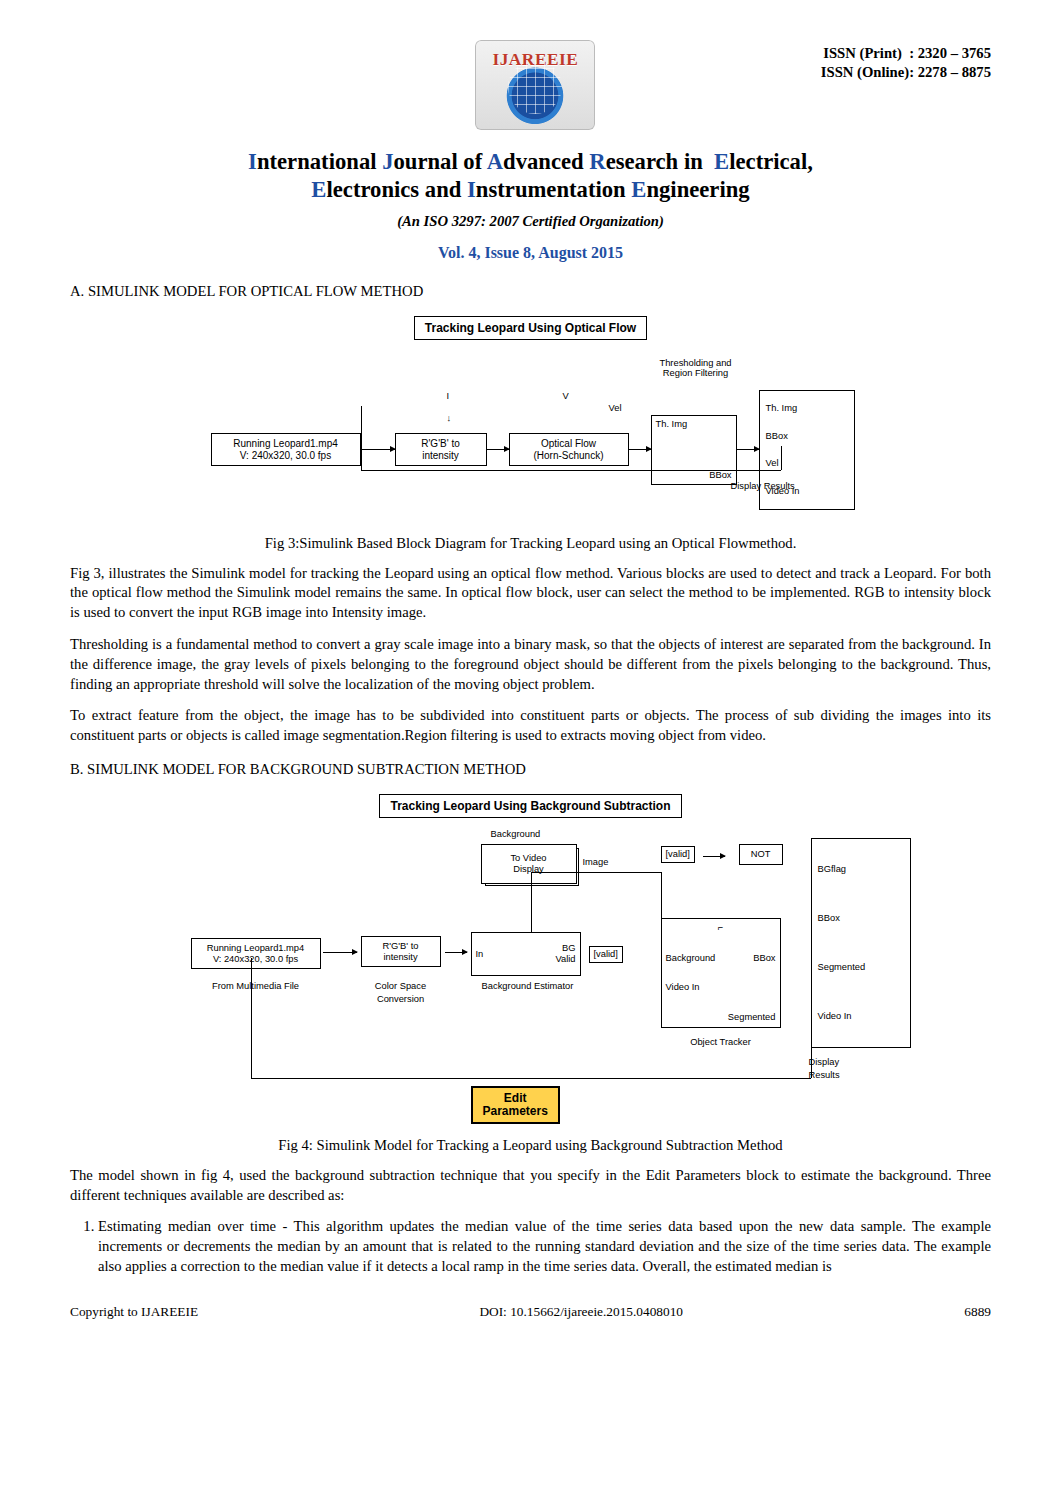ISSN (Print) : 2320 – 3765
ISSN (Online): 2278 – 8875
International Journal of Advanced Research in Electrical,
Electronics and Instrumentation Engineering
(An ISO 3297: 2007 Certified Organization)
Vol. 4, Issue 8, August 2015
A. SIMULINK MODEL FOR OPTICAL FLOW METHOD
Tracking Leopard Using Optical Flow
Running Leopard1.mp4
V: 240x320, 30.0 fps
R'G'B' to
intensity
Optical Flow
(Horn-Schunck)
Th. Img
BBox
Th. Img
BBox
Vel
Video In
Thresholding and
Region Filtering
Vel
V
I
↓
Display Results
Fig 3:Simulink Based Block Diagram for Tracking Leopard using an Optical Flowmethod.
Fig 3, illustrates the Simulink model for tracking the Leopard using an optical flow method. Various blocks are used to detect and track a Leopard. For both the optical flow method the Simulink model remains the same. In optical flow block, user can select the method to be implemented. RGB to intensity block is used to convert the input RGB image into Intensity image.
Thresholding is a fundamental method to convert a gray scale image into a binary mask, so that the objects of interest are separated from the background. In the difference image, the gray levels of pixels belonging to the foreground object should be different from the pixels belonging to the background. Thus, finding an appropriate threshold will solve the localization of the moving object problem.
To extract feature from the object, the image has to be subdivided into constituent parts or objects. The process of sub dividing the images into its constituent parts or objects is called image segmentation.Region filtering is used to extracts moving object from video.
B. SIMULINK MODEL FOR BACKGROUND SUBTRACTION METHOD
Tracking Leopard Using Background Subtraction
Background
To Video
Display
Image
[valid]
NOT
BGflag
BBox
Segmented
Video In
Display Results
Running Leopard1.mp4
V: 240x320, 30.0 fps
From Multimedia File
R'G'B' to
intensity
Color Space
Conversion
In BG
Valid
Background Estimator
[valid]
⌐
Background BBox
Video In
Segmented
Object Tracker
Edit
Parameters
Fig 4: Simulink Model for Tracking a Leopard using Background Subtraction Method
The model shown in fig 4, used the background subtraction technique that you specify in the Edit Parameters block to estimate the background. Three different techniques available are described as:
Estimating median over time - This algorithm updates the median value of the time series data based upon the new data sample. The example increments or decrements the median by an amount that is related to the running standard deviation and the size of the time series data. The example also applies a correction to the median value if it detects a local ramp in the time series data. Overall, the estimated median is
Copyright to IJAREEIE
DOI: 10.15662/ijareeie.2015.0408010
6889